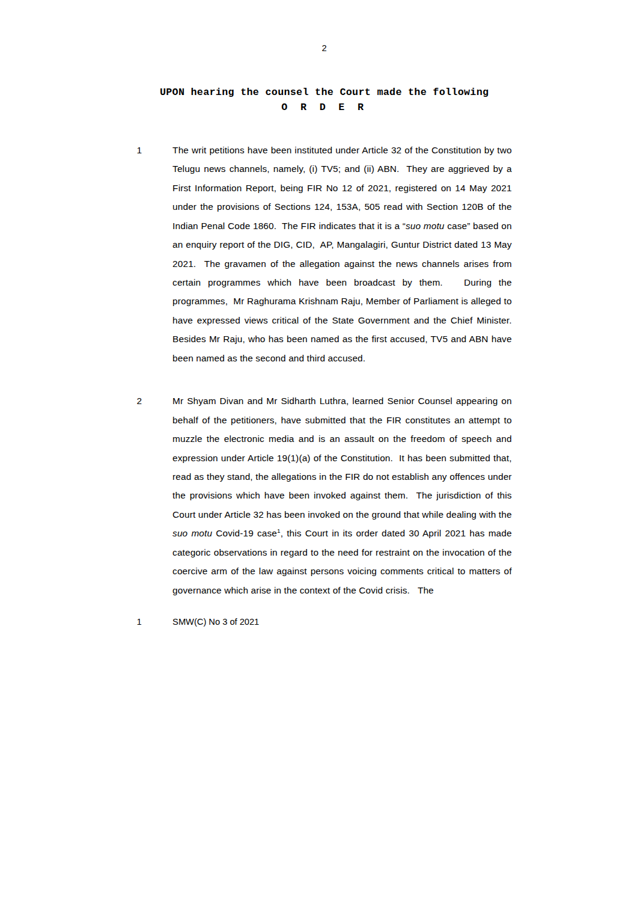2
UPON hearing the counsel the Court made the following O R D E R
1
The writ petitions have been instituted under Article 32 of the Constitution by two Telugu news channels, namely, (i) TV5; and (ii) ABN. They are aggrieved by a First Information Report, being FIR No 12 of 2021, registered on 14 May 2021 under the provisions of Sections 124, 153A, 505 read with Section 120B of the Indian Penal Code 1860. The FIR indicates that it is a “suo motu case” based on an enquiry report of the DIG, CID, AP, Mangalagiri, Guntur District dated 13 May 2021. The gravamen of the allegation against the news channels arises from certain programmes which have been broadcast by them. During the programmes, Mr Raghurama Krishnam Raju, Member of Parliament is alleged to have expressed views critical of the State Government and the Chief Minister. Besides Mr Raju, who has been named as the first accused, TV5 and ABN have been named as the second and third accused.
2
Mr Shyam Divan and Mr Sidharth Luthra, learned Senior Counsel appearing on behalf of the petitioners, have submitted that the FIR constitutes an attempt to muzzle the electronic media and is an assault on the freedom of speech and expression under Article 19(1)(a) of the Constitution. It has been submitted that, read as they stand, the allegations in the FIR do not establish any offences under the provisions which have been invoked against them. The jurisdiction of this Court under Article 32 has been invoked on the ground that while dealing with the suo motu Covid-19 case1, this Court in its order dated 30 April 2021 has made categoric observations in regard to the need for restraint on the invocation of the coercive arm of the law against persons voicing comments critical to matters of governance which arise in the context of the Covid crisis. The
1
SMW(C) No 3 of 2021